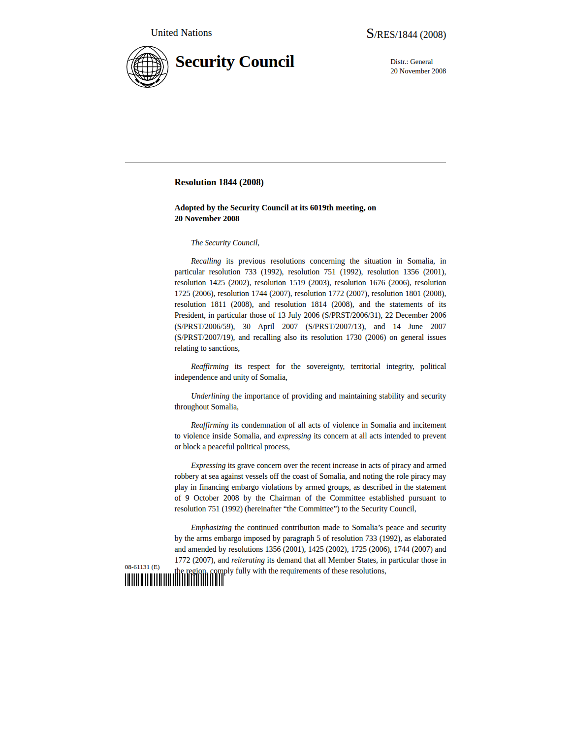United Nations
S/RES/1844 (2008)
Security Council
Distr.: General
20 November 2008
Resolution 1844 (2008)
Adopted by the Security Council at its 6019th meeting, on
20 November 2008
The Security Council,
Recalling its previous resolutions concerning the situation in Somalia, in particular resolution 733 (1992), resolution 751 (1992), resolution 1356 (2001), resolution 1425 (2002), resolution 1519 (2003), resolution 1676 (2006), resolution 1725 (2006), resolution 1744 (2007), resolution 1772 (2007), resolution 1801 (2008), resolution 1811 (2008), and resolution 1814 (2008), and the statements of its President, in particular those of 13 July 2006 (S/PRST/2006/31), 22 December 2006 (S/PRST/2006/59), 30 April 2007 (S/PRST/2007/13), and 14 June 2007 (S/PRST/2007/19), and recalling also its resolution 1730 (2006) on general issues relating to sanctions,
Reaffirming its respect for the sovereignty, territorial integrity, political independence and unity of Somalia,
Underlining the importance of providing and maintaining stability and security throughout Somalia,
Reaffirming its condemnation of all acts of violence in Somalia and incitement to violence inside Somalia, and expressing its concern at all acts intended to prevent or block a peaceful political process,
Expressing its grave concern over the recent increase in acts of piracy and armed robbery at sea against vessels off the coast of Somalia, and noting the role piracy may play in financing embargo violations by armed groups, as described in the statement of 9 October 2008 by the Chairman of the Committee established pursuant to resolution 751 (1992) (hereinafter “the Committee”) to the Security Council,
Emphasizing the continued contribution made to Somalia’s peace and security by the arms embargo imposed by paragraph 5 of resolution 733 (1992), as elaborated and amended by resolutions 1356 (2001), 1425 (2002), 1725 (2006), 1744 (2007) and 1772 (2007), and reiterating its demand that all Member States, in particular those in the region, comply fully with the requirements of these resolutions,
08-61131 (E)